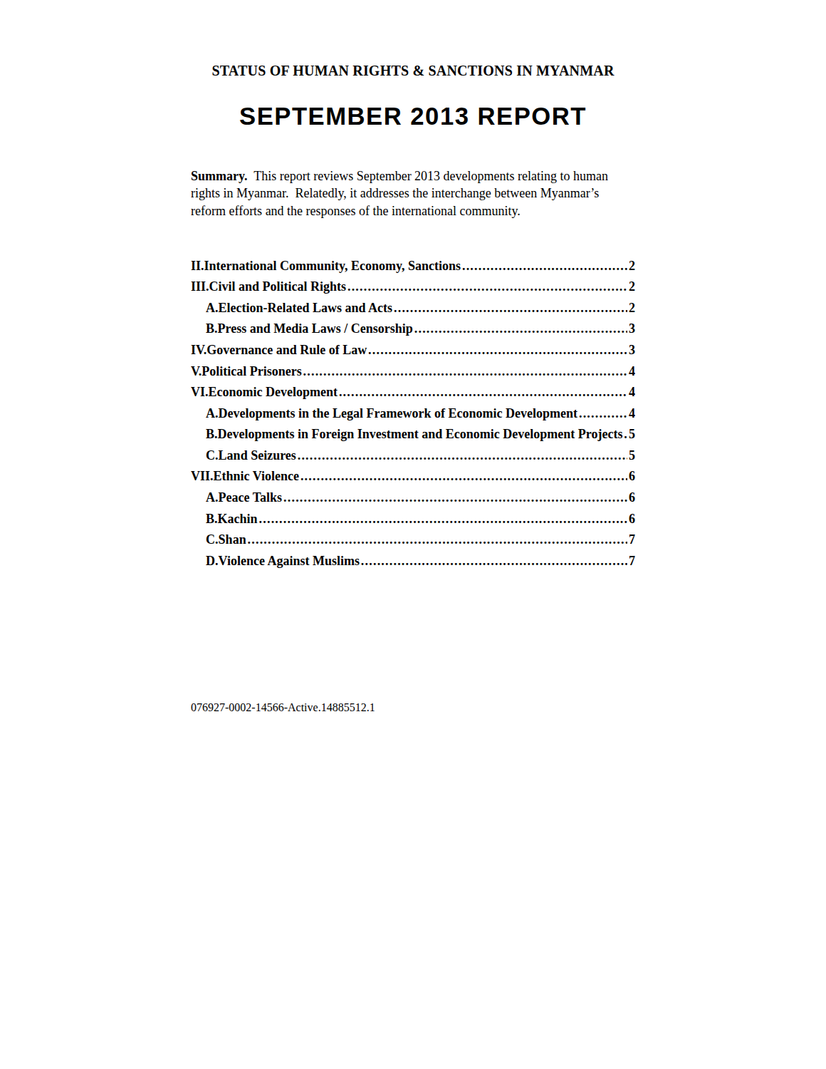STATUS OF HUMAN RIGHTS & SANCTIONS IN MYANMAR
SEPTEMBER 2013 REPORT
Summary. This report reviews September 2013 developments relating to human rights in Myanmar. Relatedly, it addresses the interchange between Myanmar’s reform efforts and the responses of the international community.
II.International Community, Economy, Sanctions ....................................................................................................................................... 2
III.Civil and Political Rights ....................................................................................................................................... 2
A.Election-Related Laws and Acts ....................................................................................................................................... 2
B.Press and Media Laws / Censorship ....................................................................................................................................... 3
IV.Governance and Rule of Law ....................................................................................................................................... 3
V.Political Prisoners ....................................................................................................................................... 4
VI.Economic Development ....................................................................................................................................... 4
A.Developments in the Legal Framework of Economic Development ....................................................................................................................................... 4
B.Developments in Foreign Investment and Economic Development Projects ....................................................................................................................................... 5
C.Land Seizures ....................................................................................................................................... 5
VII.Ethnic Violence ....................................................................................................................................... 6
A.Peace Talks ....................................................................................................................................... 6
B.Kachin ....................................................................................................................................... 6
C.Shan ....................................................................................................................................... 7
D.Violence Against Muslims ....................................................................................................................................... 7
076927-0002-14566-Active.14885512.1